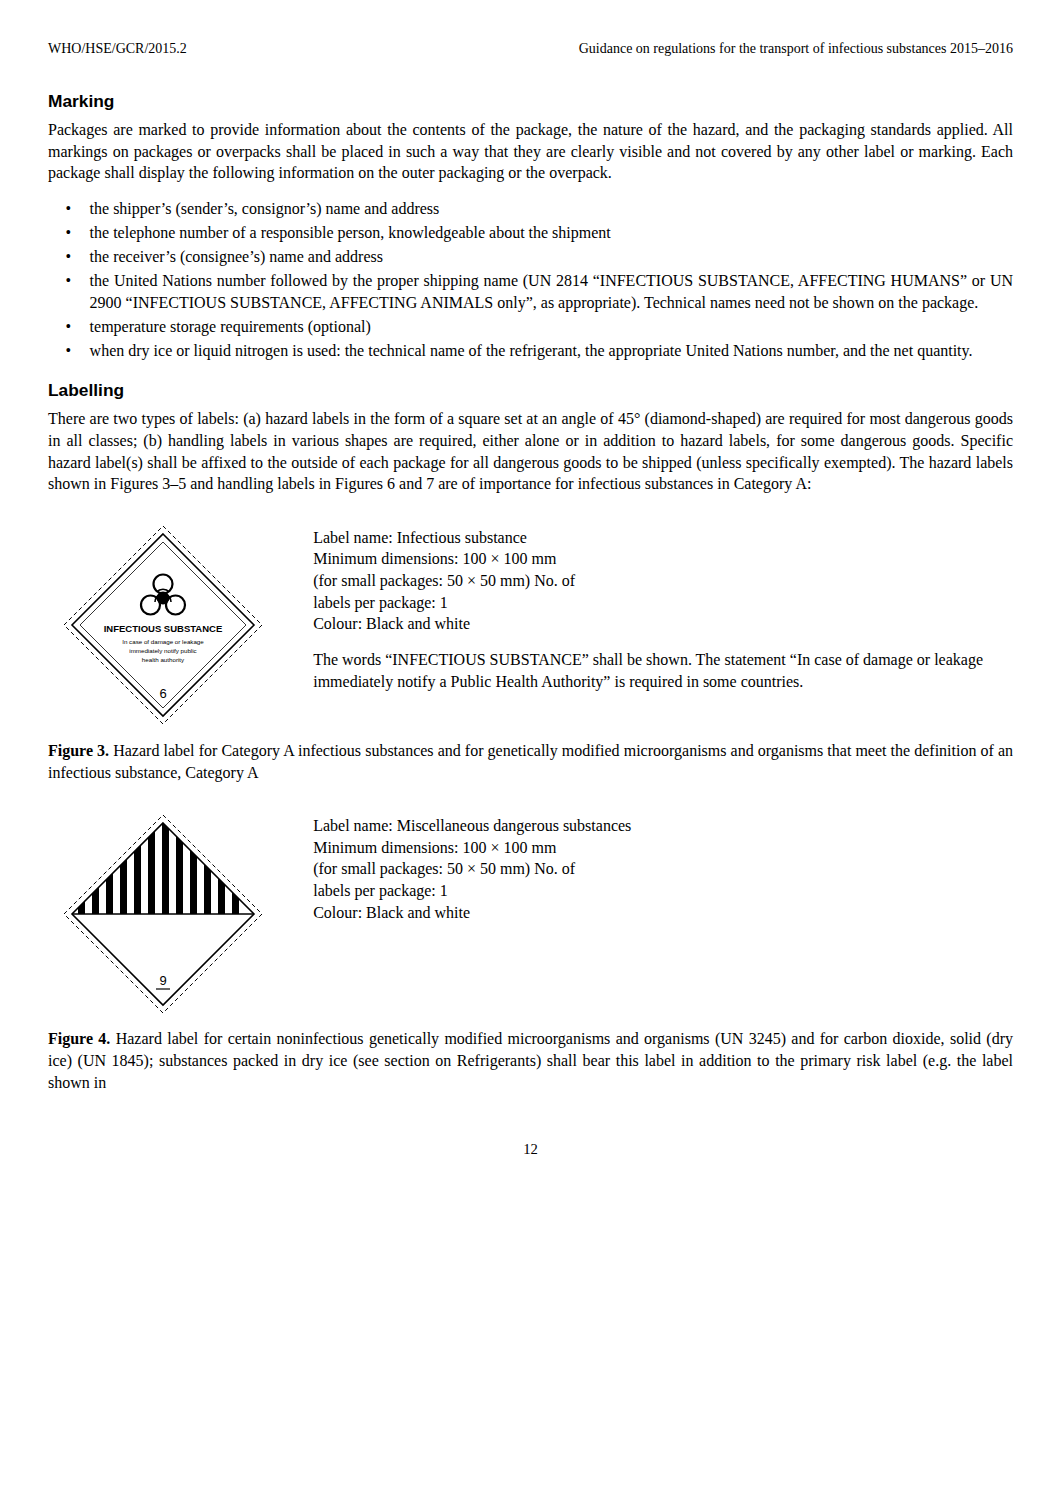WHO/HSE/GCR/2015.2 Guidance on regulations for the transport of infectious substances 2015–2016
Marking
Packages are marked to provide information about the contents of the package, the nature of the hazard, and the packaging standards applied. All markings on packages or overpacks shall be placed in such a way that they are clearly visible and not covered by any other label or marking. Each package shall display the following information on the outer packaging or the overpack.
the shipper’s (sender’s, consignor’s) name and address
the telephone number of a responsible person, knowledgeable about the shipment
the receiver’s (consignee’s) name and address
the United Nations number followed by the proper shipping name (UN 2814 “INFECTIOUS SUBSTANCE, AFFECTING HUMANS” or UN 2900 “INFECTIOUS SUBSTANCE, AFFECTING ANIMALS only”, as appropriate). Technical names need not be shown on the package.
temperature storage requirements (optional)
when dry ice or liquid nitrogen is used: the technical name of the refrigerant, the appropriate United Nations number, and the net quantity.
Labelling
There are two types of labels: (a) hazard labels in the form of a square set at an angle of 45° (diamond-shaped) are required for most dangerous goods in all classes; (b) handling labels in various shapes are required, either alone or in addition to hazard labels, for some dangerous goods. Specific hazard label(s) shall be affixed to the outside of each package for all dangerous goods to be shipped (unless specifically exempted). The hazard labels shown in Figures 3–5 and handling labels in Figures 6 and 7 are of importance for infectious substances in Category A:
INFECTIOUS SUBSTANCE In case of damage or leakage immediately notify public health authority 6
Label name: Infectious substance
Minimum dimensions: 100 × 100 mm
(for small packages: 50 × 50 mm) No. of
labels per package: 1
Colour: Black and white
The words “INFECTIOUS SUBSTANCE” shall be shown. The statement “In case of damage or leakage immediately notify a Public Health Authority” is required in some countries.
Figure 3. Hazard label for Category A infectious substances and for genetically modified microorganisms and organisms that meet the definition of an infectious substance, Category A
9
Label name: Miscellaneous dangerous substances
Minimum dimensions: 100 × 100 mm
(for small packages: 50 × 50 mm) No. of
labels per package: 1
Colour: Black and white
Figure 4. Hazard label for certain noninfectious genetically modified microorganisms and organisms (UN 3245) and for carbon dioxide, solid (dry ice) (UN 1845); substances packed in dry ice (see section on Refrigerants) shall bear this label in addition to the primary risk label (e.g. the label shown in
12